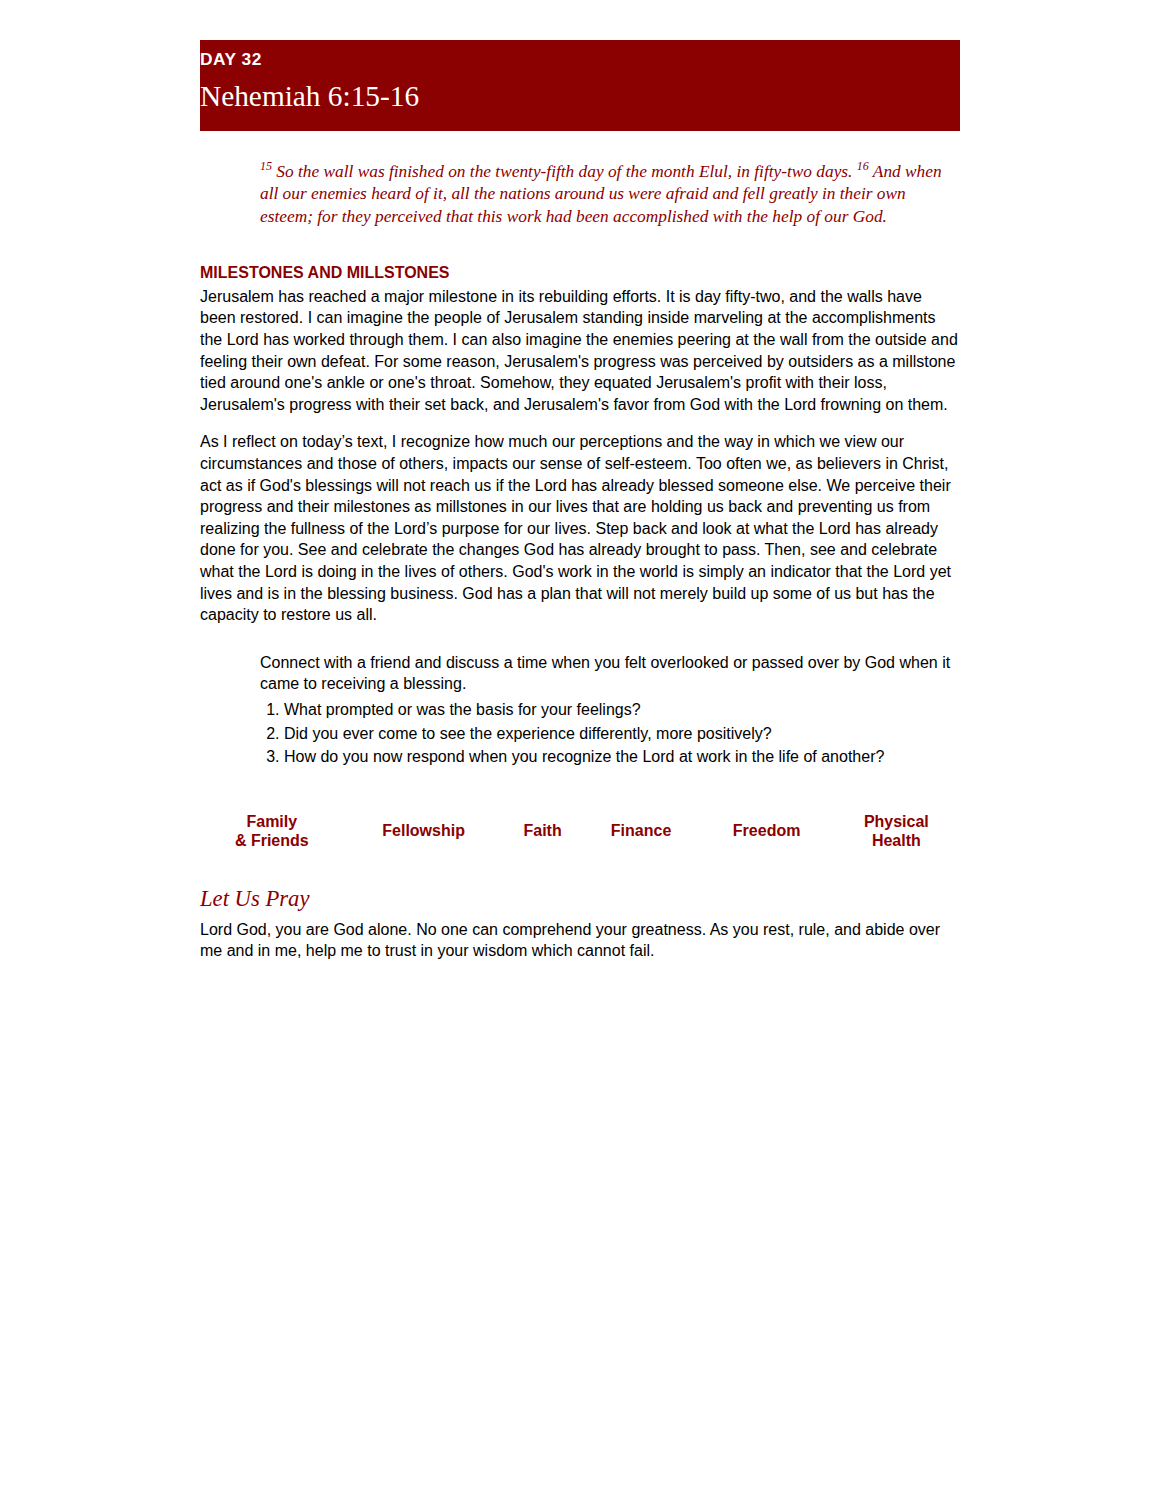DAY 32
Nehemiah 6:15-16
15 So the wall was finished on the twenty-fifth day of the month Elul, in fifty-two days. 16 And when all our enemies heard of it, all the nations around us were afraid and fell greatly in their own esteem; for they perceived that this work had been accomplished with the help of our God.
Milestones and Millstones
Jerusalem has reached a major milestone in its rebuilding efforts. It is day fifty-two, and the walls have been restored. I can imagine the people of Jerusalem standing inside marveling at the accomplishments the Lord has worked through them. I can also imagine the enemies peering at the wall from the outside and feeling their own defeat. For some reason, Jerusalem's progress was perceived by outsiders as a millstone tied around one's ankle or one's throat. Somehow, they equated Jerusalem's profit with their loss, Jerusalem's progress with their set back, and Jerusalem's favor from God with the Lord frowning on them.
As I reflect on today’s text, I recognize how much our perceptions and the way in which we view our circumstances and those of others, impacts our sense of self-esteem. Too often we, as believers in Christ, act as if God's blessings will not reach us if the Lord has already blessed someone else. We perceive their progress and their milestones as millstones in our lives that are holding us back and preventing us from realizing the fullness of the Lord’s purpose for our lives. Step back and look at what the Lord has already done for you. See and celebrate the changes God has already brought to pass. Then, see and celebrate what the Lord is doing in the lives of others. God's work in the world is simply an indicator that the Lord yet lives and is in the blessing business. God has a plan that will not merely build up some of us but has the capacity to restore us all.
Connect with a friend and discuss a time when you felt overlooked or passed over by God when it came to receiving a blessing.
What prompted or was the basis for your feelings?
Did you ever come to see the experience differently, more positively?
How do you now respond when you recognize the Lord at work in the life of another?
| Family & Friends | Fellowship | Faith | Finance | Freedom | Physical Health |
Let Us Pray
Lord God, you are God alone. No one can comprehend your greatness. As you rest, rule, and abide over me and in me, help me to trust in your wisdom which cannot fail.